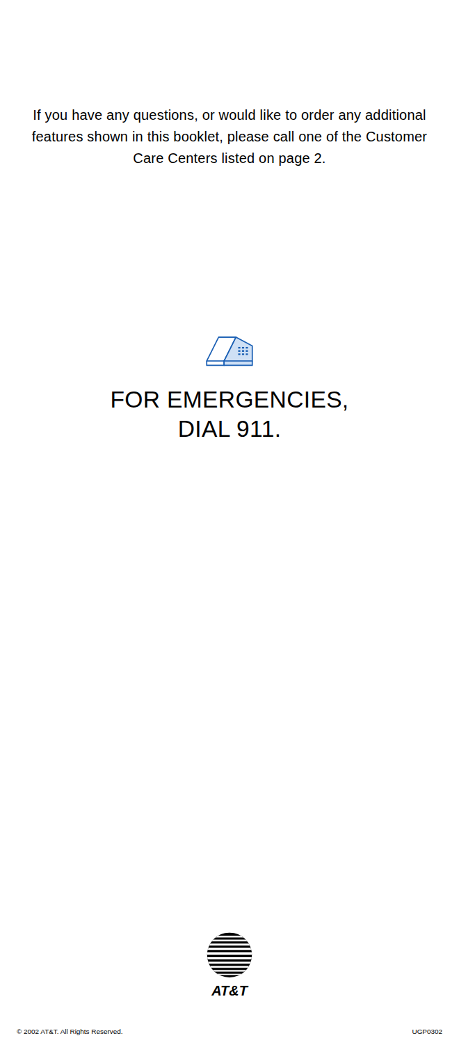If you have any questions, or would like to order any additional features shown in this booklet, please call one of the Customer Care Centers listed on page 2.
FOR EMERGENCIES,
DIAL 911.
AT&T
© 2002 AT&T. All Rights Reserved. UGP0302